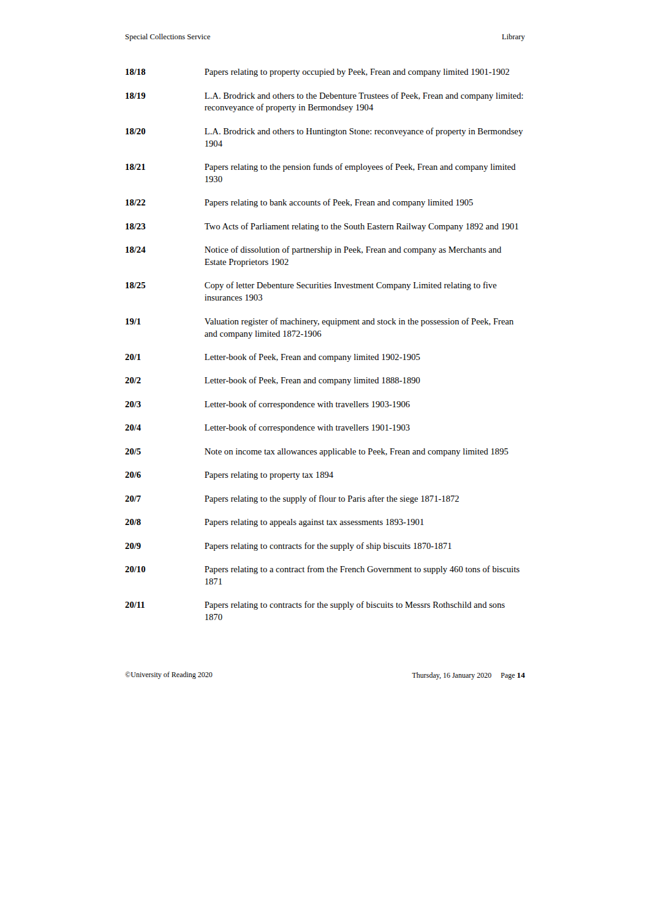Special Collections Service
Library
| 18/18 | Papers relating to property occupied by Peek, Frean and company limited 1901-1902 |
| 18/19 | L.A. Brodrick and others to the Debenture Trustees of Peek, Frean and company limited: reconveyance of property in Bermondsey 1904 |
| 18/20 | L.A. Brodrick and others to Huntington Stone: reconveyance of property in Bermondsey 1904 |
| 18/21 | Papers relating to the pension funds of employees of Peek, Frean and company limited 1930 |
| 18/22 | Papers relating to bank accounts of Peek, Frean and company limited 1905 |
| 18/23 | Two Acts of Parliament relating to the South Eastern Railway Company 1892 and 1901 |
| 18/24 | Notice of dissolution of partnership in Peek, Frean and company as Merchants and Estate Proprietors 1902 |
| 18/25 | Copy of letter Debenture Securities Investment Company Limited relating to five insurances 1903 |
| 19/1 | Valuation register of machinery, equipment and stock in the possession of Peek, Frean and company limited 1872-1906 |
| 20/1 | Letter-book of Peek, Frean and company limited 1902-1905 |
| 20/2 | Letter-book of Peek, Frean and company limited 1888-1890 |
| 20/3 | Letter-book of correspondence with travellers 1903-1906 |
| 20/4 | Letter-book of correspondence with travellers 1901-1903 |
| 20/5 | Note on income tax allowances applicable to Peek, Frean and company limited 1895 |
| 20/6 | Papers relating to property tax 1894 |
| 20/7 | Papers relating to the supply of flour to Paris after the siege 1871-1872 |
| 20/8 | Papers relating to appeals against tax assessments 1893-1901 |
| 20/9 | Papers relating to contracts for the supply of ship biscuits 1870-1871 |
| 20/10 | Papers relating to a contract from the French Government to supply 460 tons of biscuits 1871 |
| 20/11 | Papers relating to contracts for the supply of biscuits to Messrs Rothschild and sons 1870 |
©University of Reading 2020
Thursday, 16 January 2020 Page 14